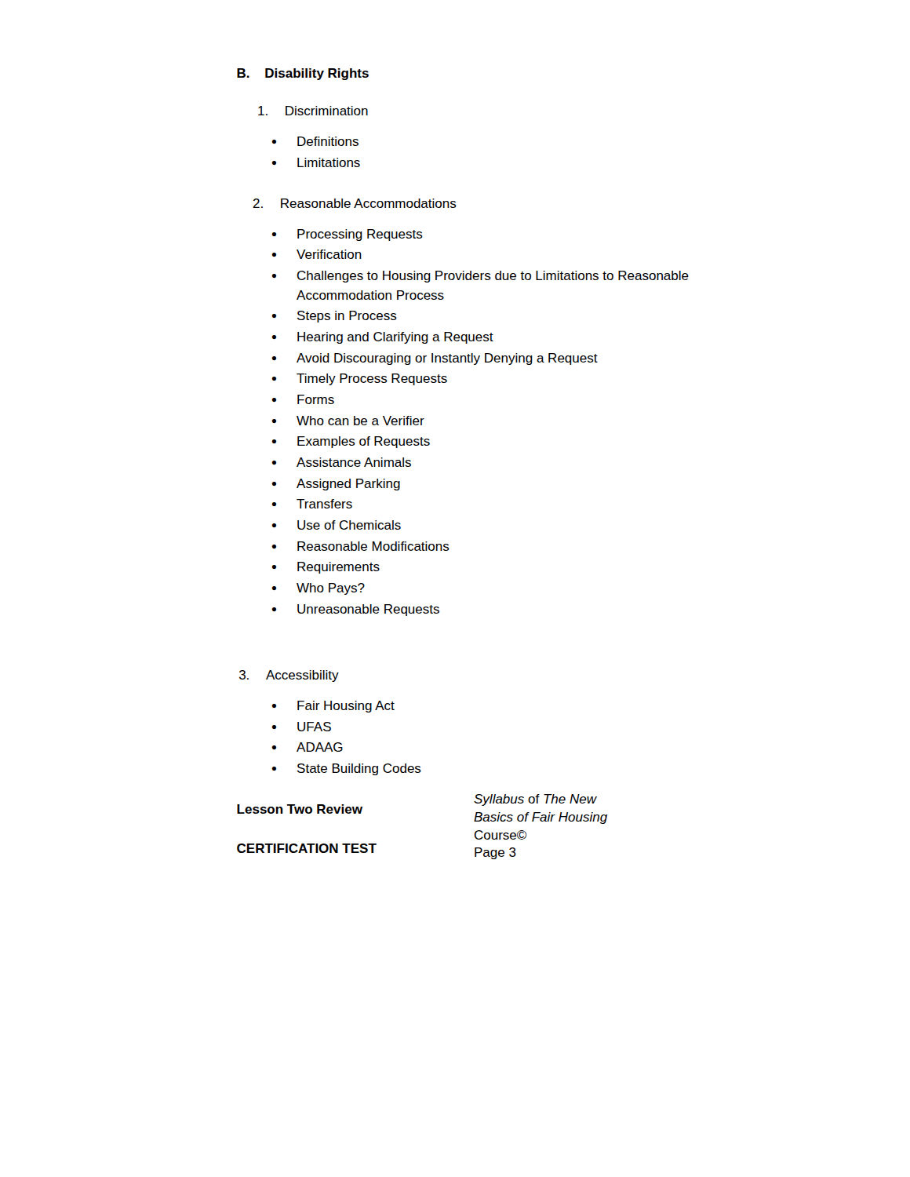B. Disability Rights
1. Discrimination
Definitions
Limitations
2. Reasonable Accommodations
Processing Requests
Verification
Challenges to Housing Providers due to Limitations to Reasonable Accommodation Process
Steps in Process
Hearing and Clarifying a Request
Avoid Discouraging or Instantly Denying a Request
Timely Process Requests
Forms
Who can be a Verifier
Examples of Requests
Assistance Animals
Assigned Parking
Transfers
Use of Chemicals
Reasonable Modifications
Requirements
Who Pays?
Unreasonable Requests
3. Accessibility
Fair Housing Act
UFAS
ADAAG
State Building Codes
Lesson Two Review
CERTIFICATION TEST
Syllabus of The New
Basics of Fair Housing
Course©
Page 3